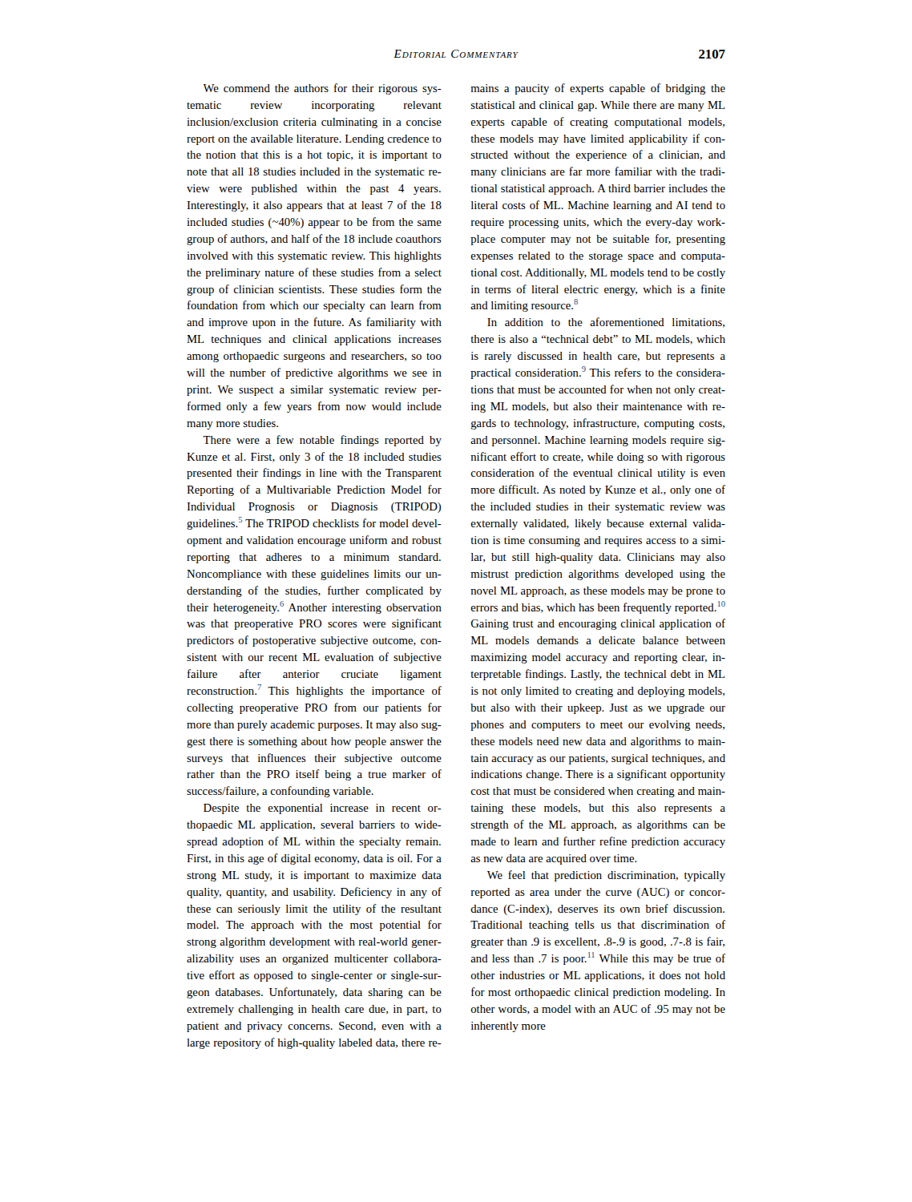Editorial Commentary 2107
We commend the authors for their rigorous systematic review incorporating relevant inclusion/exclusion criteria culminating in a concise report on the available literature. Lending credence to the notion that this is a hot topic, it is important to note that all 18 studies included in the systematic review were published within the past 4 years. Interestingly, it also appears that at least 7 of the 18 included studies (~40%) appear to be from the same group of authors, and half of the 18 include coauthors involved with this systematic review. This highlights the preliminary nature of these studies from a select group of clinician scientists. These studies form the foundation from which our specialty can learn from and improve upon in the future. As familiarity with ML techniques and clinical applications increases among orthopaedic surgeons and researchers, so too will the number of predictive algorithms we see in print. We suspect a similar systematic review performed only a few years from now would include many more studies.
There were a few notable findings reported by Kunze et al. First, only 3 of the 18 included studies presented their findings in line with the Transparent Reporting of a Multivariable Prediction Model for Individual Prognosis or Diagnosis (TRIPOD) guidelines.5 The TRIPOD checklists for model development and validation encourage uniform and robust reporting that adheres to a minimum standard. Noncompliance with these guidelines limits our understanding of the studies, further complicated by their heterogeneity.6 Another interesting observation was that preoperative PRO scores were significant predictors of postoperative subjective outcome, consistent with our recent ML evaluation of subjective failure after anterior cruciate ligament reconstruction.7 This highlights the importance of collecting preoperative PRO from our patients for more than purely academic purposes. It may also suggest there is something about how people answer the surveys that influences their subjective outcome rather than the PRO itself being a true marker of success/failure, a confounding variable.
Despite the exponential increase in recent orthopaedic ML application, several barriers to widespread adoption of ML within the specialty remain. First, in this age of digital economy, data is oil. For a strong ML study, it is important to maximize data quality, quantity, and usability. Deficiency in any of these can seriously limit the utility of the resultant model. The approach with the most potential for strong algorithm development with real-world generalizability uses an organized multicenter collaborative effort as opposed to single-center or single-surgeon databases. Unfortunately, data sharing can be extremely challenging in health care due, in part, to patient and privacy concerns. Second, even with a large repository of high-quality labeled data, there remains a paucity of experts capable of bridging the statistical and clinical gap. While there are many ML experts capable of creating computational models, these models may have limited applicability if constructed without the experience of a clinician, and many clinicians are far more familiar with the traditional statistical approach. A third barrier includes the literal costs of ML. Machine learning and AI tend to require processing units, which the every-day workplace computer may not be suitable for, presenting expenses related to the storage space and computational cost. Additionally, ML models tend to be costly in terms of literal electric energy, which is a finite and limiting resource.8
In addition to the aforementioned limitations, there is also a “technical debt” to ML models, which is rarely discussed in health care, but represents a practical consideration.9 This refers to the considerations that must be accounted for when not only creating ML models, but also their maintenance with regards to technology, infrastructure, computing costs, and personnel. Machine learning models require significant effort to create, while doing so with rigorous consideration of the eventual clinical utility is even more difficult. As noted by Kunze et al., only one of the included studies in their systematic review was externally validated, likely because external validation is time consuming and requires access to a similar, but still high-quality data. Clinicians may also mistrust prediction algorithms developed using the novel ML approach, as these models may be prone to errors and bias, which has been frequently reported.10 Gaining trust and encouraging clinical application of ML models demands a delicate balance between maximizing model accuracy and reporting clear, interpretable findings. Lastly, the technical debt in ML is not only limited to creating and deploying models, but also with their upkeep. Just as we upgrade our phones and computers to meet our evolving needs, these models need new data and algorithms to maintain accuracy as our patients, surgical techniques, and indications change. There is a significant opportunity cost that must be considered when creating and maintaining these models, but this also represents a strength of the ML approach, as algorithms can be made to learn and further refine prediction accuracy as new data are acquired over time.
We feel that prediction discrimination, typically reported as area under the curve (AUC) or concordance (C-index), deserves its own brief discussion. Traditional teaching tells us that discrimination of greater than .9 is excellent, .8-.9 is good, .7-.8 is fair, and less than .7 is poor.11 While this may be true of other industries or ML applications, it does not hold for most orthopaedic clinical prediction modeling. In other words, a model with an AUC of .95 may not be inherently more